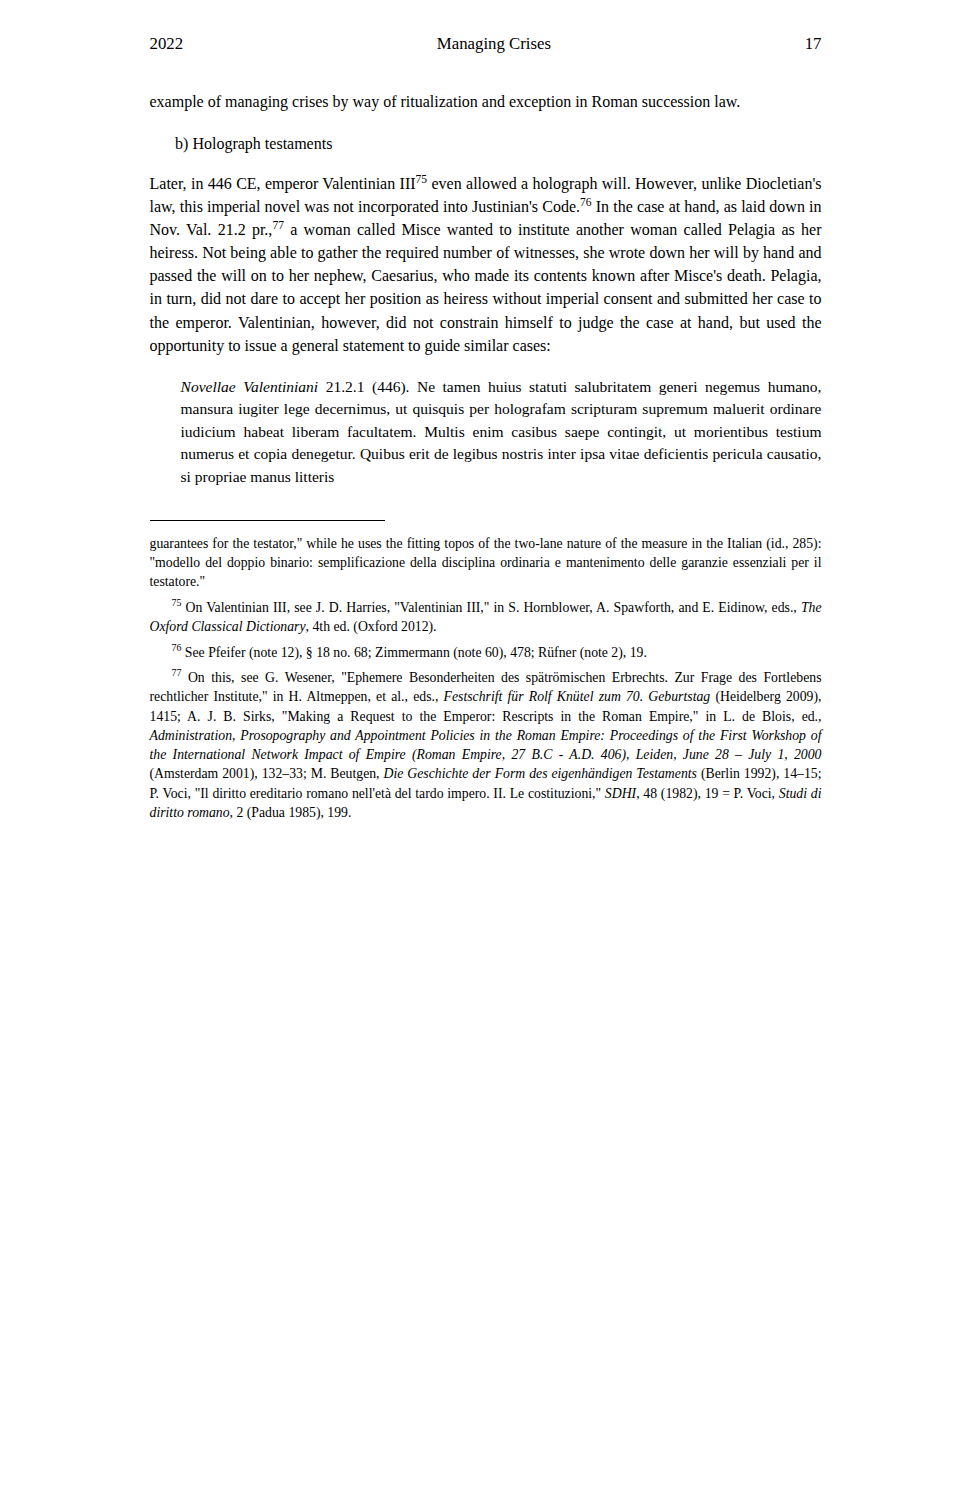2022 Managing Crises 17
example of managing crises by way of ritualization and exception in Roman succession law.
b) Holograph testaments
Later, in 446 CE, emperor Valentinian III75 even allowed a holograph will. However, unlike Diocletian's law, this imperial novel was not incorporated into Justinian's Code.76 In the case at hand, as laid down in Nov. Val. 21.2 pr.,77 a woman called Misce wanted to institute another woman called Pelagia as her heiress. Not being able to gather the required number of witnesses, she wrote down her will by hand and passed the will on to her nephew, Caesarius, who made its contents known after Misce's death. Pelagia, in turn, did not dare to accept her position as heiress without imperial consent and submitted her case to the emperor. Valentinian, however, did not constrain himself to judge the case at hand, but used the opportunity to issue a general statement to guide similar cases:
Novellae Valentiniani 21.2.1 (446). Ne tamen huius statuti salubritatem generi negemus humano, mansura iugiter lege decernimus, ut quisquis per holografam scripturam supremum maluerit ordinare iudicium habeat liberam facultatem. Multis enim casibus saepe contingit, ut morientibus testium numerus et copia denegetur. Quibus erit de legibus nostris inter ipsa vitae deficientis pericula causatio, si propriae manus litteris
guarantees for the testator," while he uses the fitting topos of the two-lane nature of the measure in the Italian (id., 285): "modello del doppio binario: semplificazione della disciplina ordinaria e mantenimento delle garanzie essenziali per il testatore."
75 On Valentinian III, see J. D. Harries, "Valentinian III," in S. Hornblower, A. Spawforth, and E. Eidinow, eds., The Oxford Classical Dictionary, 4th ed. (Oxford 2012).
76 See Pfeifer (note 12), § 18 no. 68; Zimmermann (note 60), 478; Rüfner (note 2), 19.
77 On this, see G. Wesener, "Ephemere Besonderheiten des spätrömischen Erbrechts. Zur Frage des Fortlebens rechtlicher Institute," in H. Altmeppen, et al., eds., Festschrift für Rolf Knütel zum 70. Geburtstag (Heidelberg 2009), 1415; A. J. B. Sirks, "Making a Request to the Emperor: Rescripts in the Roman Empire," in L. de Blois, ed., Administration, Prosopography and Appointment Policies in the Roman Empire: Proceedings of the First Workshop of the International Network Impact of Empire (Roman Empire, 27 B.C - A.D. 406), Leiden, June 28 – July 1, 2000 (Amsterdam 2001), 132–33; M. Beutgen, Die Geschichte der Form des eigenhändigen Testaments (Berlin 1992), 14–15; P. Voci, "Il diritto ereditario romano nell'età del tardo impero. II. Le costituzioni," SDHI, 48 (1982), 19 = P. Voci, Studi di diritto romano, 2 (Padua 1985), 199.